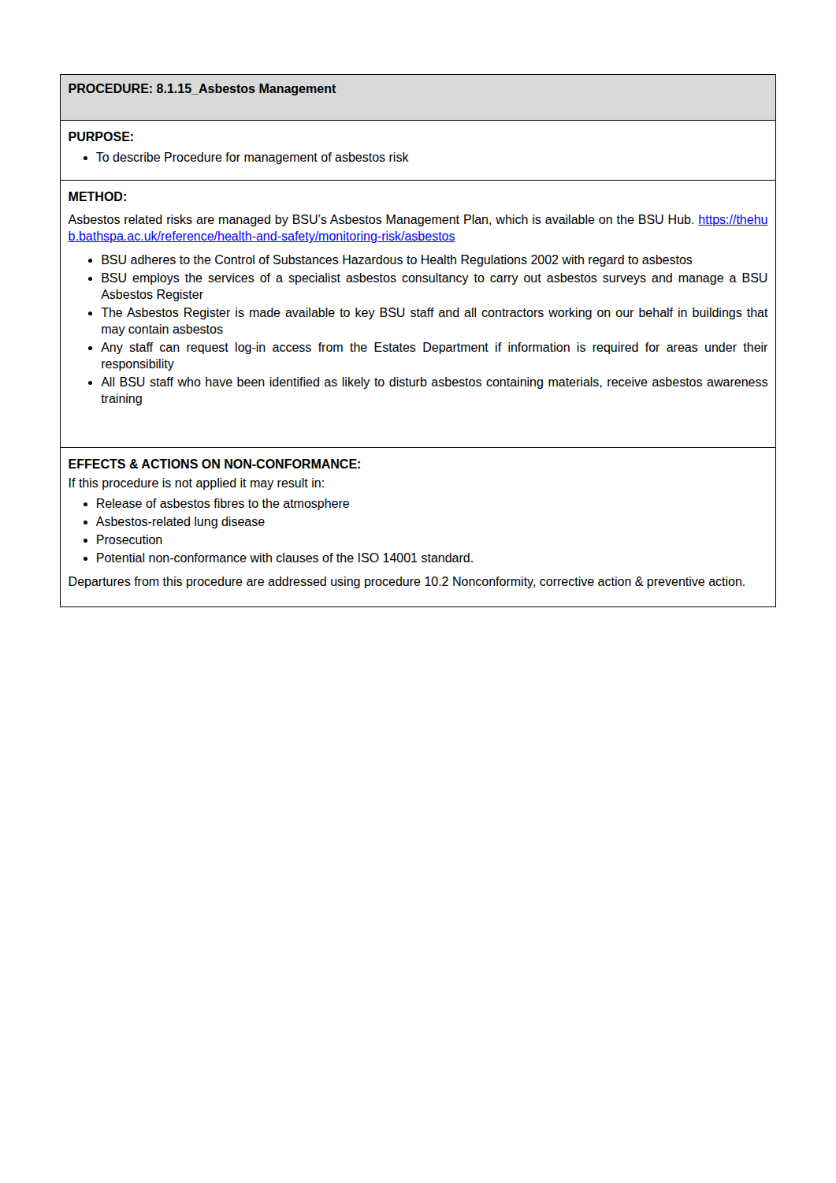| PROCEDURE: 8.1.15_Asbestos Management |
| PURPOSE: To describe Procedure for management of asbestos risk |
| METHOD: Asbestos related risks are managed by BSU’s Asbestos Management Plan, which is available on the BSU Hub. https://thehub.bathspa.ac.uk/reference/health-and-safety/monitoring-risk/asbestos BSU adheres to the Control of Substances Hazardous to Health Regulations 2002 with regard to asbestos BSU employs the services of a specialist asbestos consultancy to carry out asbestos surveys and manage a BSU Asbestos Register The Asbestos Register is made available to key BSU staff and all contractors working on our behalf in buildings that may contain asbestos Any staff can request log-in access from the Estates Department if information is required for areas under their responsibility All BSU staff who have been identified as likely to disturb asbestos containing materials, receive asbestos awareness training |
| EFFECTS & ACTIONS ON NON-CONFORMANCE: If this procedure is not applied it may result in: Release of asbestos fibres to the atmosphere Asbestos-related lung disease Prosecution Potential non-conformance with clauses of the ISO 14001 standard. Departures from this procedure are addressed using procedure 10.2 Nonconformity, corrective action & preventive action. |